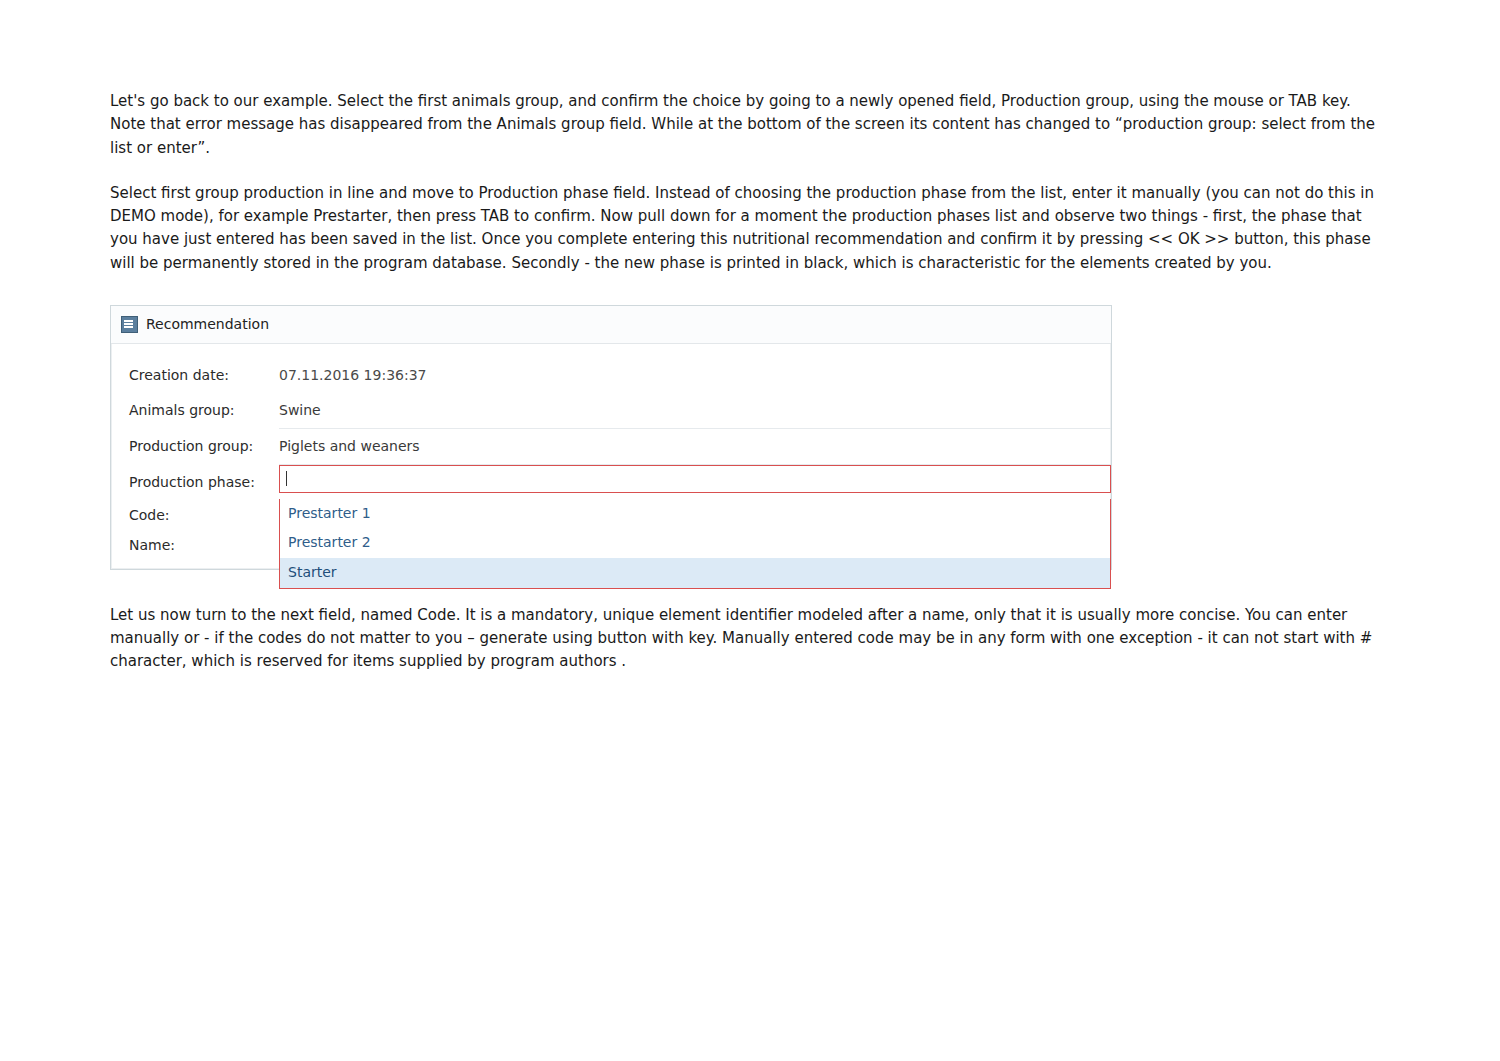Let's go back to our example. Select the first animals group, and confirm the choice by going to a newly opened field, Production group, using the mouse or TAB key. Note that error message has disappeared from the Animals group field. While at the bottom of the screen its content has changed to “production group: select from the list or enter”.
Select first group production in line and move to Production phase field. Instead of choosing the production phase from the list, enter it manually (you can not do this in DEMO mode), for example Prestarter, then press TAB to confirm. Now pull down for a moment the production phases list and observe two things - first, the phase that you have just entered has been saved in the list. Once you complete entering this nutritional recommendation and confirm it by pressing << OK >> button, this phase will be permanently stored in the program database. Secondly - the new phase is printed in black, which is characteristic for the elements created by you.
Recommendation
Creation date:
07.11.2016 19:36:37
Animals group:
Swine
Production group:
Piglets and weaners
Production phase:
Code:
Name:
Prestarter 1
Prestarter 2
Starter
Let us now turn to the next field, named Code. It is a mandatory, unique element identifier modeled after a name, only that it is usually more concise. You can enter manually or - if the codes do not matter to you – generate using button with key. Manually entered code may be in any form with one exception - it can not start with # character, which is reserved for items supplied by program authors .